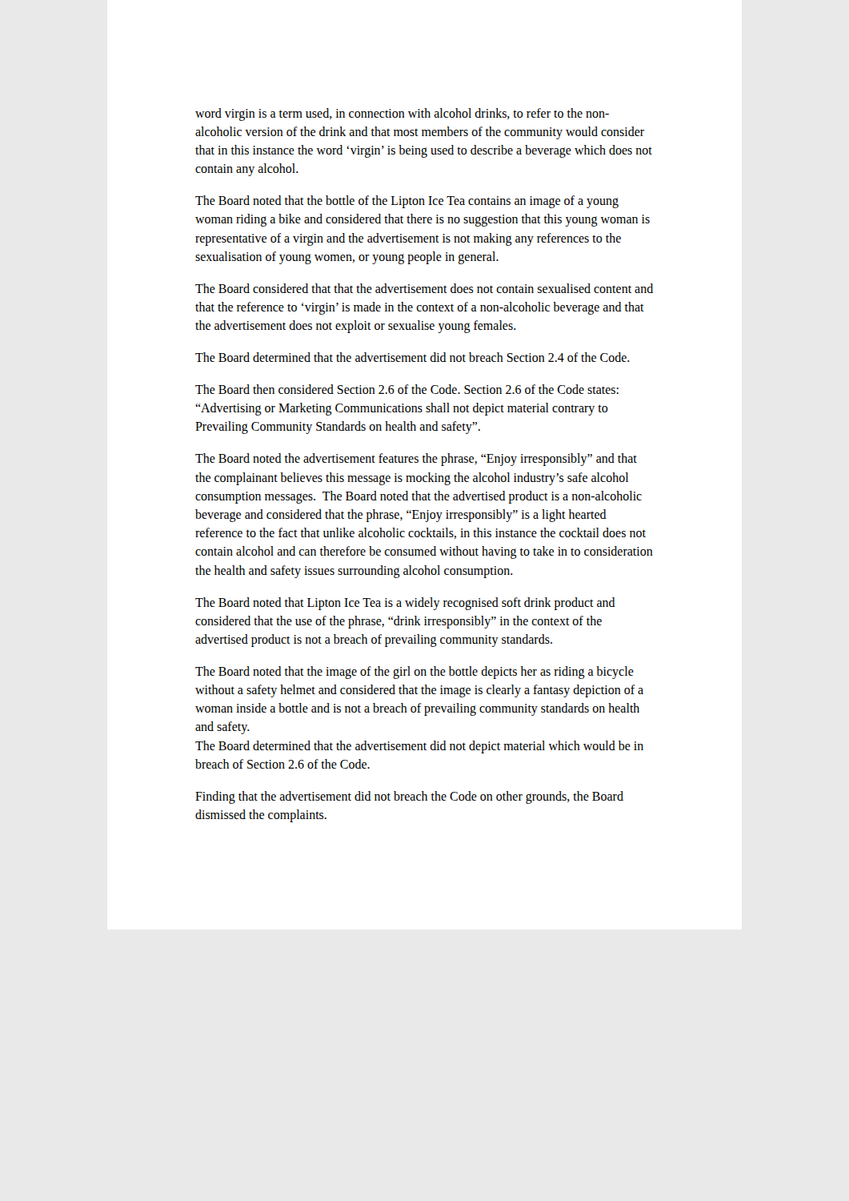word virgin is a term used, in connection with alcohol drinks, to refer to the non-alcoholic version of the drink and that most members of the community would consider that in this instance the word ‘virgin’ is being used to describe a beverage which does not contain any alcohol.
The Board noted that the bottle of the Lipton Ice Tea contains an image of a young woman riding a bike and considered that there is no suggestion that this young woman is representative of a virgin and the advertisement is not making any references to the sexualisation of young women, or young people in general.
The Board considered that that the advertisement does not contain sexualised content and that the reference to ‘virgin’ is made in the context of a non-alcoholic beverage and that the advertisement does not exploit or sexualise young females.
The Board determined that the advertisement did not breach Section 2.4 of the Code.
The Board then considered Section 2.6 of the Code. Section 2.6 of the Code states: “Advertising or Marketing Communications shall not depict material contrary to Prevailing Community Standards on health and safety”.
The Board noted the advertisement features the phrase, “Enjoy irresponsibly” and that the complainant believes this message is mocking the alcohol industry’s safe alcohol consumption messages. The Board noted that the advertised product is a non-alcoholic beverage and considered that the phrase, “Enjoy irresponsibly” is a light hearted reference to the fact that unlike alcoholic cocktails, in this instance the cocktail does not contain alcohol and can therefore be consumed without having to take in to consideration the health and safety issues surrounding alcohol consumption.
The Board noted that Lipton Ice Tea is a widely recognised soft drink product and considered that the use of the phrase, “drink irresponsibly” in the context of the advertised product is not a breach of prevailing community standards.
The Board noted that the image of the girl on the bottle depicts her as riding a bicycle without a safety helmet and considered that the image is clearly a fantasy depiction of a woman inside a bottle and is not a breach of prevailing community standards on health and safety.
The Board determined that the advertisement did not depict material which would be in breach of Section 2.6 of the Code.
Finding that the advertisement did not breach the Code on other grounds, the Board dismissed the complaints.